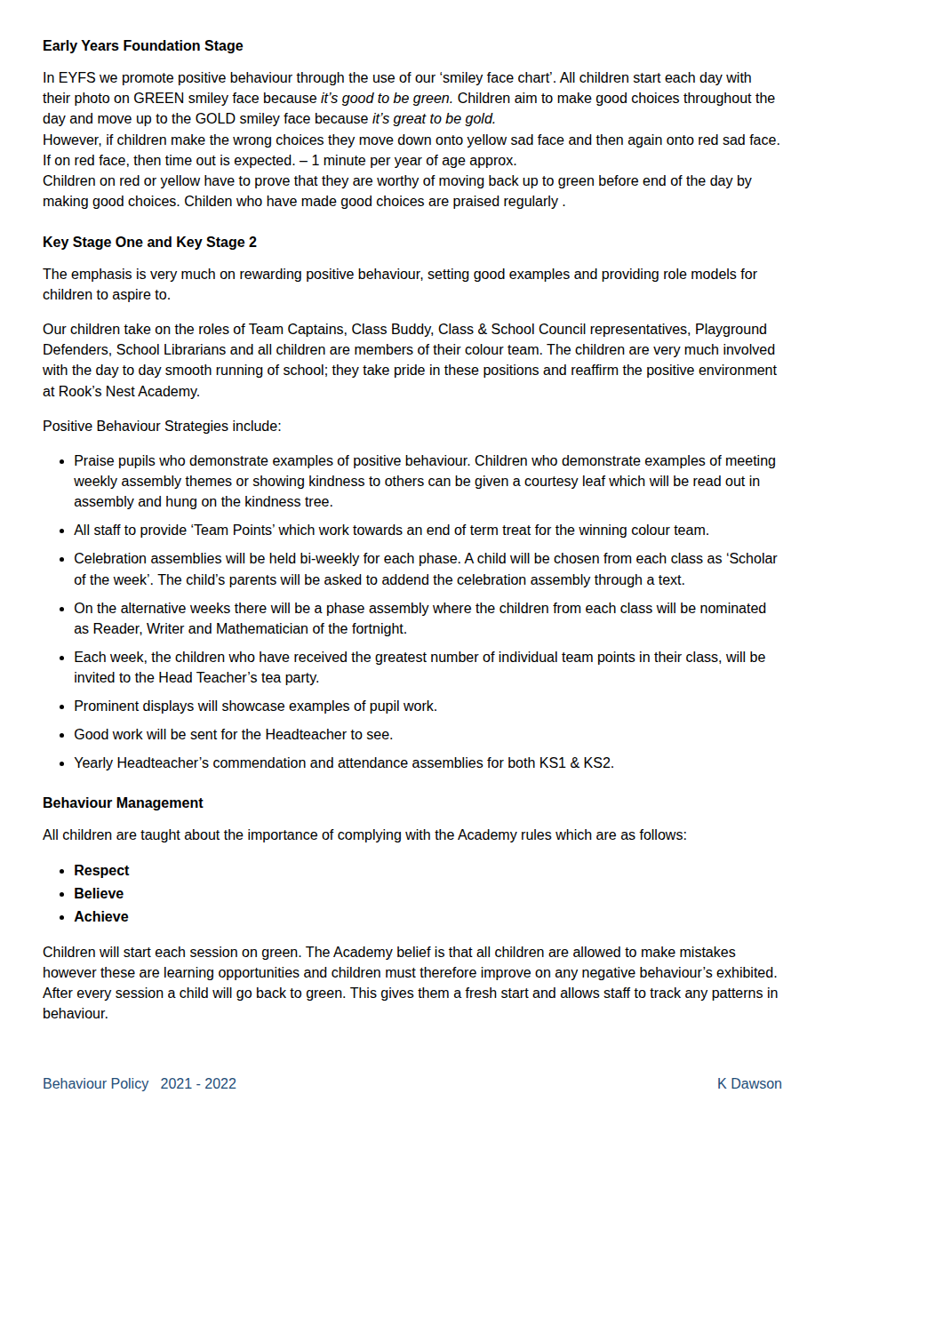Early Years Foundation Stage
In EYFS we promote positive behaviour through the use of our ‘smiley face chart’. All children start each day with their photo on GREEN smiley face because it’s good to be green. Children aim to make good choices throughout the day and move up to the GOLD smiley face because it’s great to be gold.
However, if children make the wrong choices they move down onto yellow sad face and then again onto red sad face. If on red face, then time out is expected. – 1 minute per year of age approx.
Children on red or yellow have to prove that they are worthy of moving back up to green before end of the day by making good choices. Childen who have made good choices are praised regularly .
Key Stage One and Key Stage 2
The emphasis is very much on rewarding positive behaviour, setting good examples and providing role models for children to aspire to.
Our children take on the roles of Team Captains, Class Buddy, Class & School Council representatives, Playground Defenders, School Librarians and all children are members of their colour team. The children are very much involved with the day to day smooth running of school; they take pride in these positions and reaffirm the positive environment at Rook’s Nest Academy.
Positive Behaviour Strategies include:
Praise pupils who demonstrate examples of positive behaviour. Children who demonstrate examples of meeting weekly assembly themes or showing kindness to others can be given a courtesy leaf which will be read out in assembly and hung on the kindness tree.
All staff to provide ‘Team Points’ which work towards an end of term treat for the winning colour team.
Celebration assemblies will be held bi-weekly for each phase. A child will be chosen from each class as ‘Scholar of the week’. The child’s parents will be asked to addend the celebration assembly through a text.
On the alternative weeks there will be a phase assembly where the children from each class will be nominated as Reader, Writer and Mathematician of the fortnight.
Each week, the children who have received the greatest number of individual team points in their class, will be invited to the Head Teacher’s tea party.
Prominent displays will showcase examples of pupil work.
Good work will be sent for the Headteacher to see.
Yearly Headteacher’s commendation and attendance assemblies for both KS1 & KS2.
Behaviour Management
All children are taught about the importance of complying with the Academy rules which are as follows:
Respect
Believe
Achieve
Children will start each session on green. The Academy belief is that all children are allowed to make mistakes however these are learning opportunities and children must therefore improve on any negative behaviour’s exhibited. After every session a child will go back to green. This gives them a fresh start and allows staff to track any patterns in behaviour.
Behaviour Policy 2021 - 2022 K Dawson